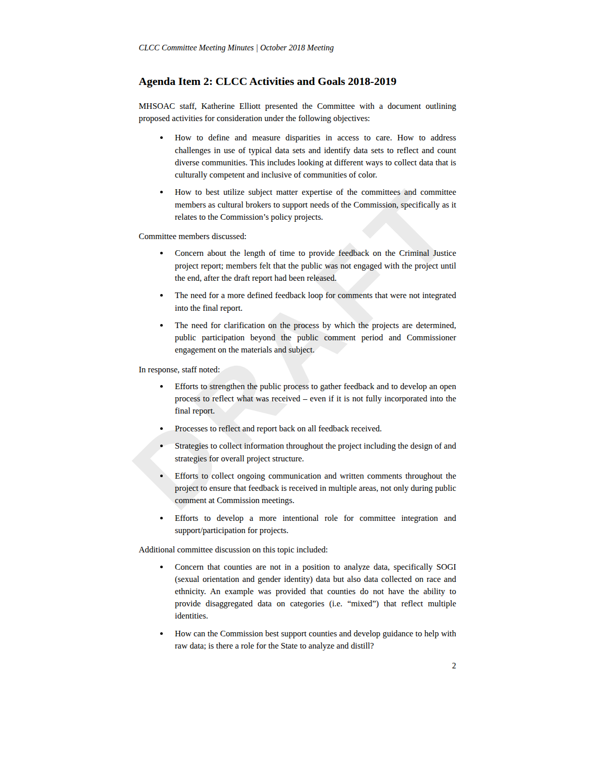DRAFT
CLCC Committee Meeting Minutes | October 2018 Meeting
Agenda Item 2: CLCC Activities and Goals 2018-2019
MHSOAC staff, Katherine Elliott presented the Committee with a document outlining proposed activities for consideration under the following objectives:
How to define and measure disparities in access to care. How to address challenges in use of typical data sets and identify data sets to reflect and count diverse communities. This includes looking at different ways to collect data that is culturally competent and inclusive of communities of color.
How to best utilize subject matter expertise of the committees and committee members as cultural brokers to support needs of the Commission, specifically as it relates to the Commission’s policy projects.
Committee members discussed:
Concern about the length of time to provide feedback on the Criminal Justice project report; members felt that the public was not engaged with the project until the end, after the draft report had been released.
The need for a more defined feedback loop for comments that were not integrated into the final report.
The need for clarification on the process by which the projects are determined, public participation beyond the public comment period and Commissioner engagement on the materials and subject.
In response, staff noted:
Efforts to strengthen the public process to gather feedback and to develop an open process to reflect what was received – even if it is not fully incorporated into the final report.
Processes to reflect and report back on all feedback received.
Strategies to collect information throughout the project including the design of and strategies for overall project structure.
Efforts to collect ongoing communication and written comments throughout the project to ensure that feedback is received in multiple areas, not only during public comment at Commission meetings.
Efforts to develop a more intentional role for committee integration and support/participation for projects.
Additional committee discussion on this topic included:
Concern that counties are not in a position to analyze data, specifically SOGI (sexual orientation and gender identity) data but also data collected on race and ethnicity. An example was provided that counties do not have the ability to provide disaggregated data on categories (i.e. “mixed”) that reflect multiple identities.
How can the Commission best support counties and develop guidance to help with raw data; is there a role for the State to analyze and distill?
2